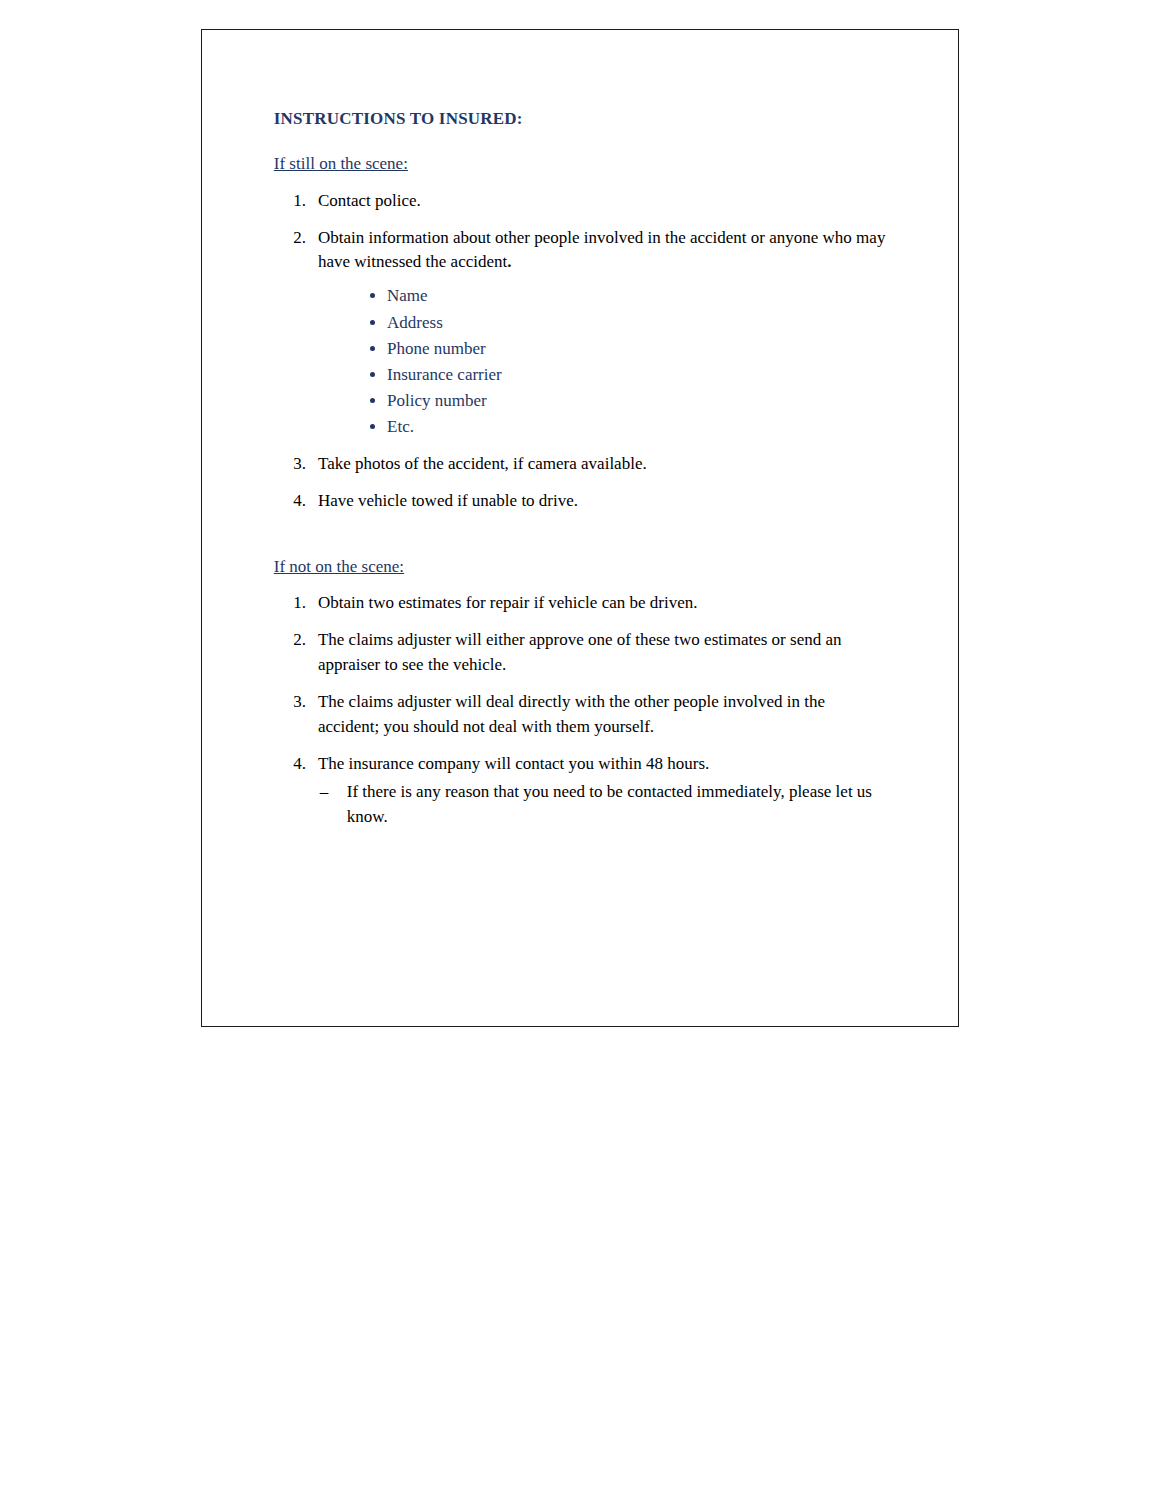INSTRUCTIONS TO INSURED:
If still on the scene:
Contact police.
Obtain information about other people involved in the accident or anyone who may have witnessed the accident.
Name
Address
Phone number
Insurance carrier
Policy number
Etc.
Take photos of the accident, if camera available.
Have vehicle towed if unable to drive.
If not on the scene:
Obtain two estimates for repair if vehicle can be driven.
The claims adjuster will either approve one of these two estimates or send an appraiser to see the vehicle.
The claims adjuster will deal directly with the other people involved in the accident; you should not deal with them yourself.
The insurance company will contact you within 48 hours.
If there is any reason that you need to be contacted immediately, please let us know.